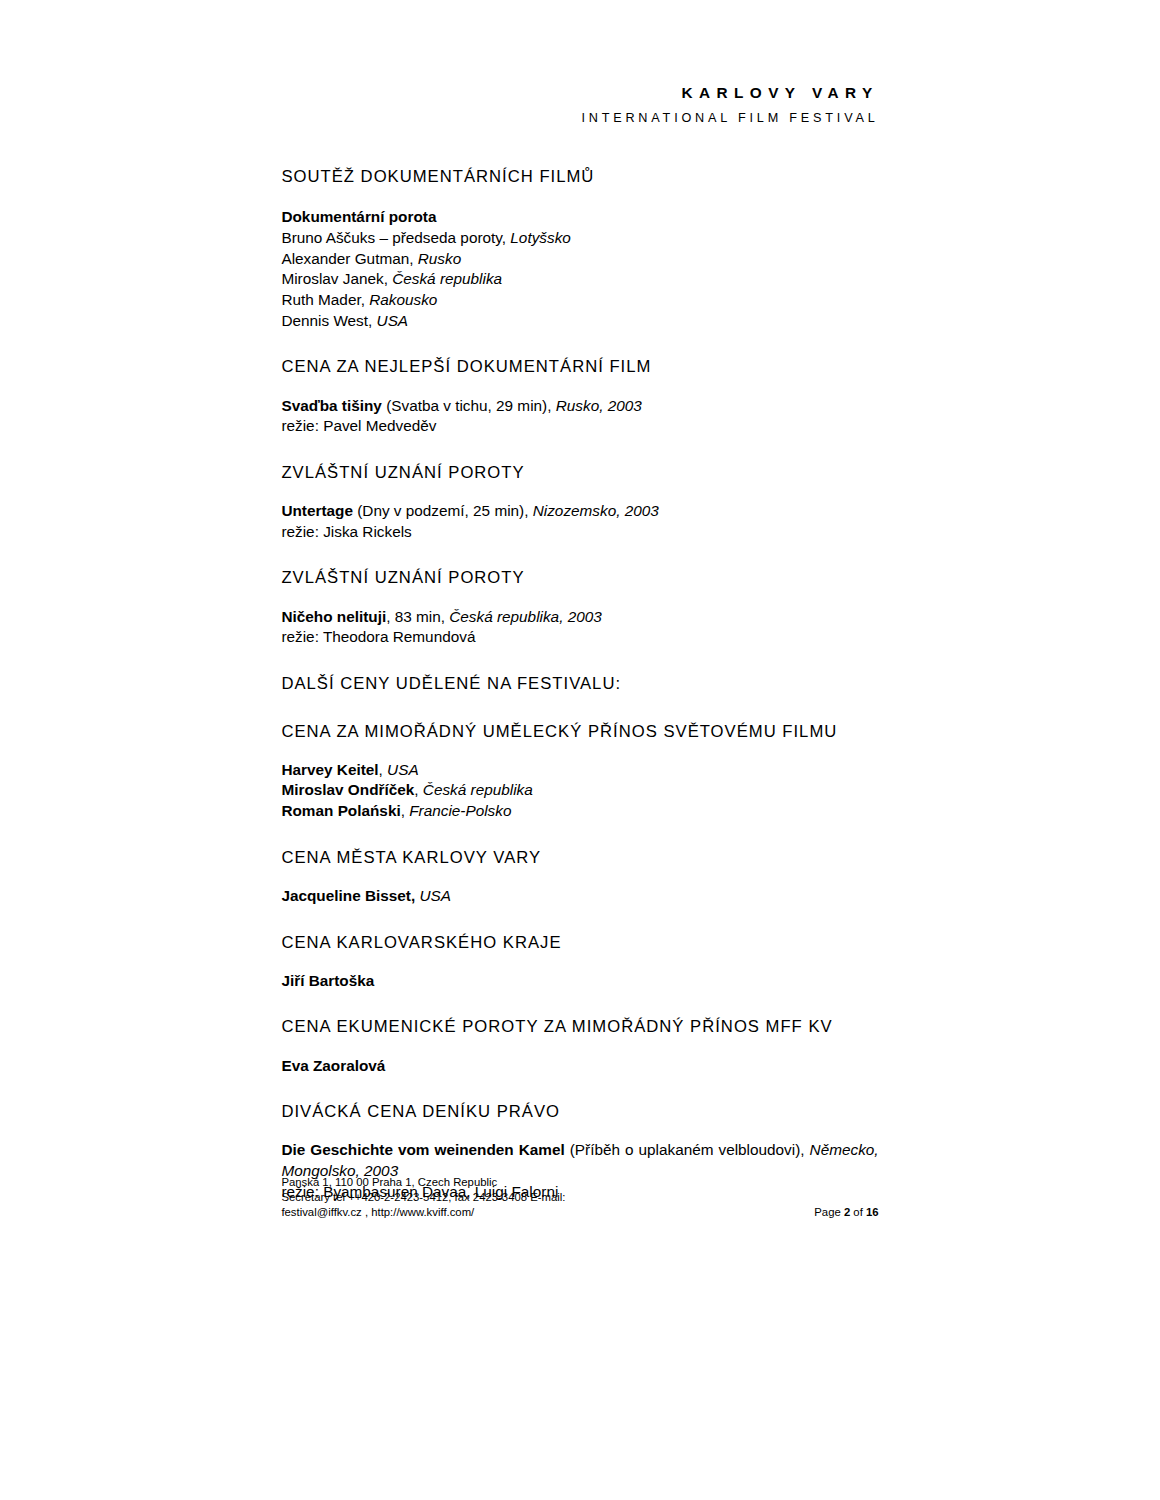KARLOVY VARY
INTERNATIONAL FILM FESTIVAL
SOUTĚŽ DOKUMENTÁRNÍCH FILMŮ
Dokumentární porota
Bruno Aščuks – předseda poroty, Lotyšsko
Alexander Gutman, Rusko
Miroslav Janek, Česká republika
Ruth Mader, Rakousko
Dennis West, USA
CENA ZA NEJLEPŠÍ DOKUMENTÁRNÍ FILM
Svaďba tišiny (Svatba v tichu, 29 min), Rusko, 2003
režie: Pavel Medveděv
ZVLÁŠTNÍ UZNÁNÍ POROTY
Untertage (Dny v podzemí, 25 min), Nizozemsko, 2003
režie: Jiska Rickels
ZVLÁŠTNÍ UZNÁNÍ POROTY
Ničeho nelituji, 83 min, Česká republika, 2003
režie: Theodora Remundová
DALŠÍ CENY UDĚLENÉ NA FESTIVALU:
CENA ZA MIMOŘÁDNÝ UMĚLECKÝ PŘÍNOS SVĚTOVÉMU FILMU
Harvey Keitel, USA
Miroslav Ondříček, Česká republika
Roman Polański, Francie-Polsko
CENA MĚSTA KARLOVY VARY
Jacqueline Bisset, USA
CENA KARLOVARSKÉHO KRAJE
Jiří Bartoška
CENA EKUMENICKÉ POROTY ZA MIMOŘÁDNÝ PŘÍNOS MFF KV
Eva Zaoralová
DIVÁCKÁ CENA DENÍKU PRÁVO
Die Geschichte vom weinenden Kamel (Příběh o uplakaném velbloudovi), Německo, Mongolsko, 2003
režie: Byambasuren Davaa, Luigi Falorni
Panská 1, 110 00 Praha 1, Czech Republic
Secretary tel ++420-2-2423-5412, fax 2423-3408 E-mail:
festival@iffkv.cz , http://www.kviff.com/
Page 2 of 16